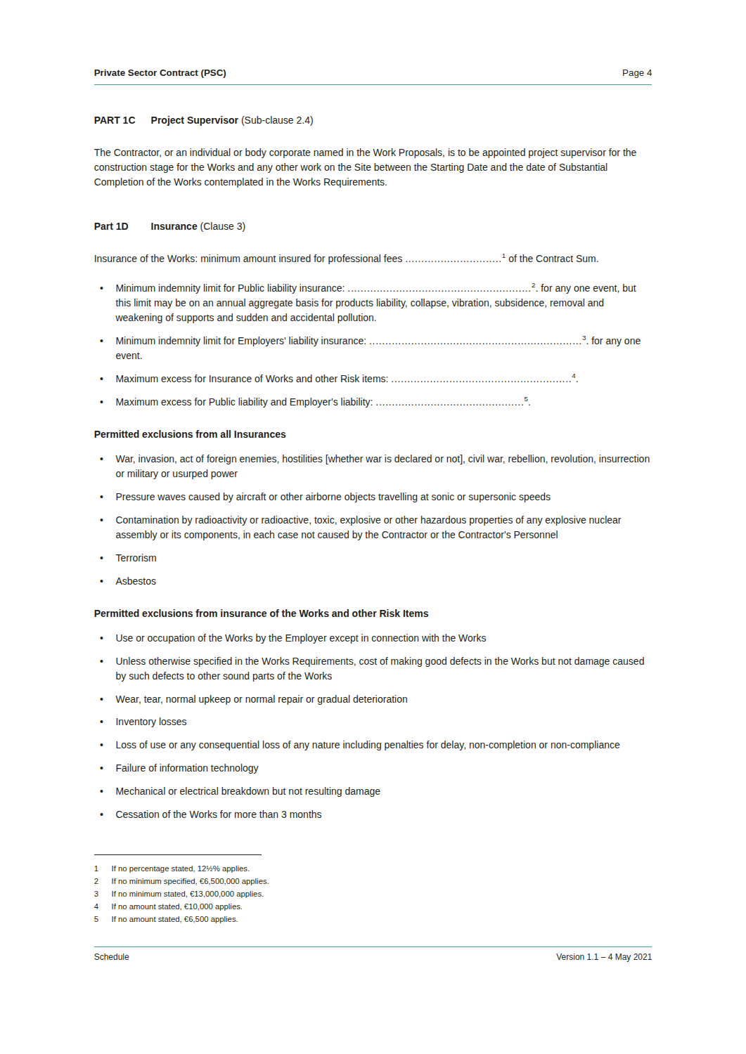Private Sector Contract (PSC) Page 4
PART 1C Project Supervisor (Sub-clause 2.4)
The Contractor, or an individual or body corporate named in the Work Proposals, is to be appointed project supervisor for the construction stage for the Works and any other work on the Site between the Starting Date and the date of Substantial Completion of the Works contemplated in the Works Requirements.
Part 1D Insurance (Clause 3)
Insurance of the Works: minimum amount insured for professional fees ..............................1 of the Contract Sum.
Minimum indemnity limit for Public liability insurance: .........................................................2. for any one event, but this limit may be on an annual aggregate basis for products liability, collapse, vibration, subsidence, removal and weakening of supports and sudden and accidental pollution.
Minimum indemnity limit for Employers' liability insurance: ..................................................................3. for any one event.
Maximum excess for Insurance of Works and other Risk items: ........................................................4.
Maximum excess for Public liability and Employer's liability: ..............................................5.
Permitted exclusions from all Insurances
War, invasion, act of foreign enemies, hostilities [whether war is declared or not], civil war, rebellion, revolution, insurrection or military or usurped power
Pressure waves caused by aircraft or other airborne objects travelling at sonic or supersonic speeds
Contamination by radioactivity or radioactive, toxic, explosive or other hazardous properties of any explosive nuclear assembly or its components, in each case not caused by the Contractor or the Contractor's Personnel
Terrorism
Asbestos
Permitted exclusions from insurance of the Works and other Risk Items
Use or occupation of the Works by the Employer except in connection with the Works
Unless otherwise specified in the Works Requirements, cost of making good defects in the Works but not damage caused by such defects to other sound parts of the Works
Wear, tear, normal upkeep or normal repair or gradual deterioration
Inventory losses
Loss of use or any consequential loss of any nature including penalties for delay, non-completion or non-compliance
Failure of information technology
Mechanical or electrical breakdown but not resulting damage
Cessation of the Works for more than 3 months
1 If no percentage stated, 12½% applies.
2 If no minimum specified, €6,500,000 applies.
3 If no minimum stated, €13,000,000 applies.
4 If no amount stated, €10,000 applies.
5 If no amount stated, €6,500 applies.
Schedule Version 1.1 – 4 May 2021